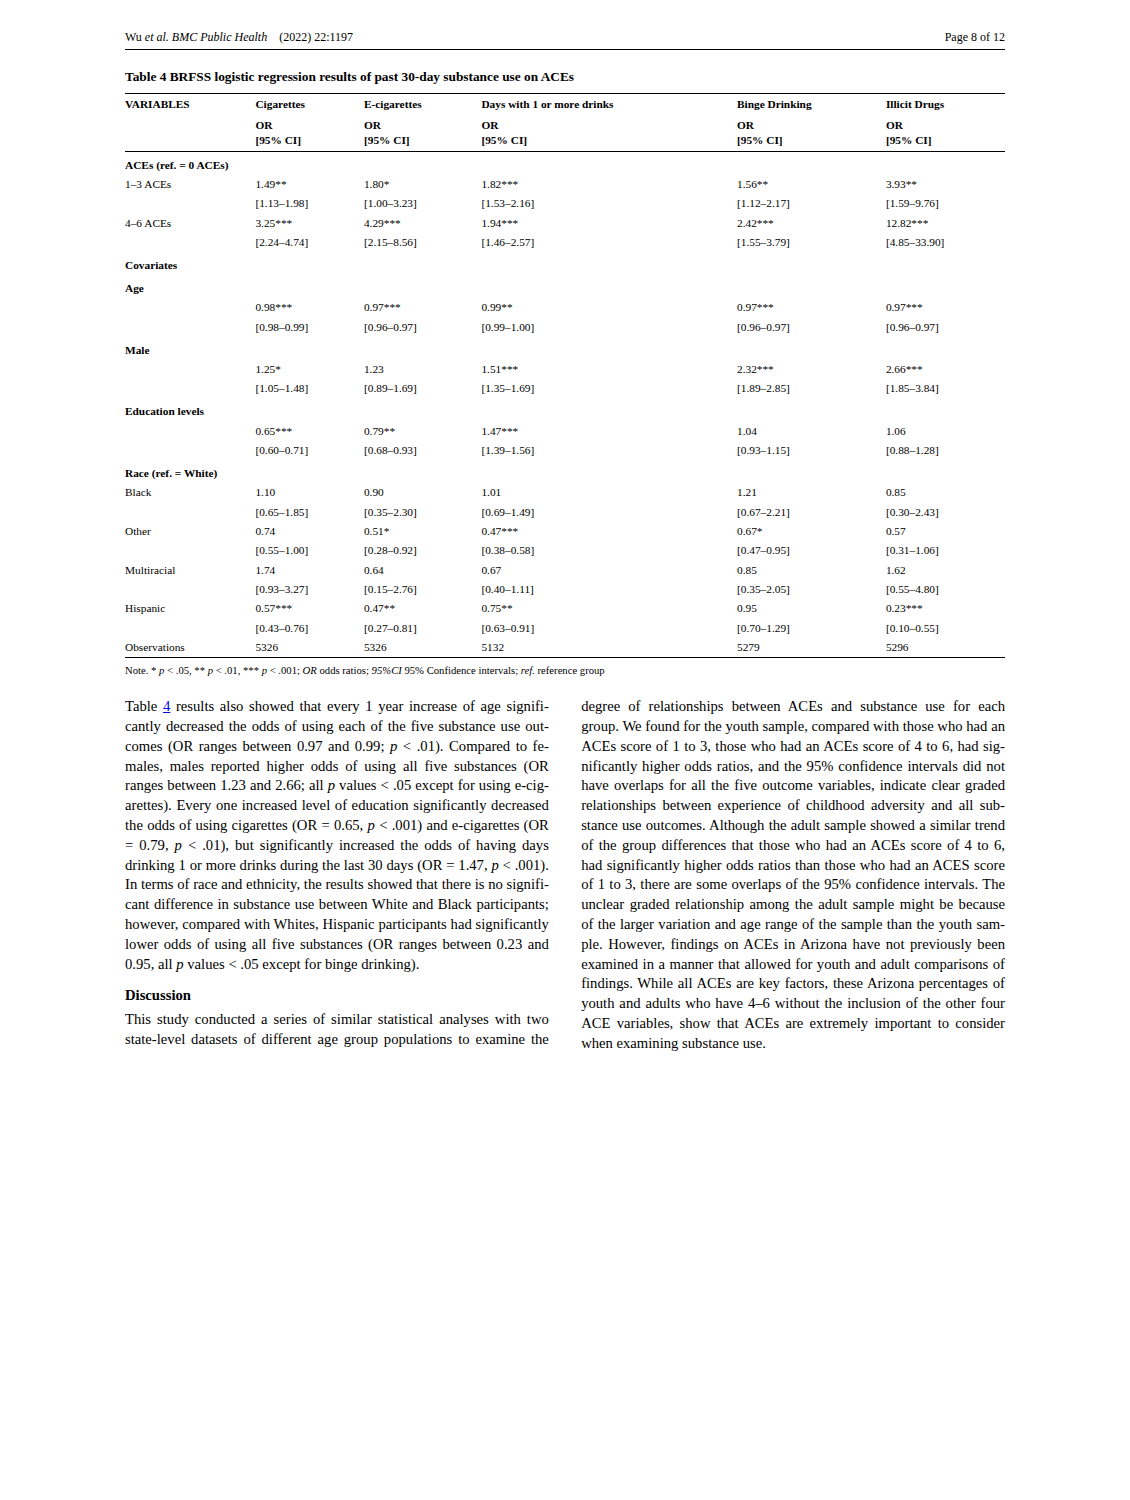Wu et al. BMC Public Health (2022) 22:1197
Page 8 of 12
Table 4 BRFSS logistic regression results of past 30-day substance use on ACEs
| VARIABLES | Cigarettes | E-cigarettes | Days with 1 or more drinks | Binge Drinking | Illicit Drugs |
| --- | --- | --- | --- | --- | --- |
| | OR [95% CI] | OR [95% CI] | OR [95% CI] | OR [95% CI] | OR [95% CI] |
| ACEs (ref. = 0 ACEs) |
| 1–3 ACEs | 1.49** | 1.80* | 1.82*** | 1.56** | 3.93** |
| | [1.13–1.98] | [1.00–3.23] | [1.53–2.16] | [1.12–2.17] | [1.59–9.76] |
| 4–6 ACEs | 3.25*** | 4.29*** | 1.94*** | 2.42*** | 12.82*** |
| | [2.24–4.74] | [2.15–8.56] | [1.46–2.57] | [1.55–3.79] | [4.85–33.90] |
| Covariates |
| Age |
| | 0.98*** | 0.97*** | 0.99** | 0.97*** | 0.97*** |
| | [0.98–0.99] | [0.96–0.97] | [0.99–1.00] | [0.96–0.97] | [0.96–0.97] |
| Male |
| | 1.25* | 1.23 | 1.51*** | 2.32*** | 2.66*** |
| | [1.05–1.48] | [0.89–1.69] | [1.35–1.69] | [1.89–2.85] | [1.85–3.84] |
| Education levels |
| | 0.65*** | 0.79** | 1.47*** | 1.04 | 1.06 |
| | [0.60–0.71] | [0.68–0.93] | [1.39–1.56] | [0.93–1.15] | [0.88–1.28] |
| Race (ref. = White) |
| Black | 1.10 | 0.90 | 1.01 | 1.21 | 0.85 |
| | [0.65–1.85] | [0.35–2.30] | [0.69–1.49] | [0.67–2.21] | [0.30–2.43] |
| Other | 0.74 | 0.51* | 0.47*** | 0.67* | 0.57 |
| | [0.55–1.00] | [0.28–0.92] | [0.38–0.58] | [0.47–0.95] | [0.31–1.06] |
| Multiracial | 1.74 | 0.64 | 0.67 | 0.85 | 1.62 |
| | [0.93–3.27] | [0.15–2.76] | [0.40–1.11] | [0.35–2.05] | [0.55–4.80] |
| Hispanic | 0.57*** | 0.47** | 0.75** | 0.95 | 0.23*** |
| | [0.43–0.76] | [0.27–0.81] | [0.63–0.91] | [0.70–1.29] | [0.10–0.55] |
| Observations | 5326 | 5326 | 5132 | 5279 | 5296 |
Note. * p < .05, ** p < .01, *** p < .001; OR odds ratios; 95%CI 95% Confidence intervals; ref. reference group
Table 4 results also showed that every 1 year increase of age significantly decreased the odds of using each of the five substance use outcomes (OR ranges between 0.97 and 0.99; p < .01). Compared to females, males reported higher odds of using all five substances (OR ranges between 1.23 and 2.66; all p values < .05 except for using e-cigarettes). Every one increased level of education significantly decreased the odds of using cigarettes (OR = 0.65, p < .001) and e-cigarettes (OR = 0.79, p < .01), but significantly increased the odds of having days drinking 1 or more drinks during the last 30 days (OR = 1.47, p < .001). In terms of race and ethnicity, the results showed that there is no significant difference in substance use between White and Black participants; however, compared with Whites, Hispanic participants had significantly lower odds of using all five substances (OR ranges between 0.23 and 0.95, all p values < .05 except for binge drinking).
Discussion
This study conducted a series of similar statistical analyses with two state-level datasets of different age group populations to examine the degree of relationships between ACEs and substance use for each group. We found for the youth sample, compared with those who had an ACEs score of 1 to 3, those who had an ACEs score of 4 to 6, had significantly higher odds ratios, and the 95% confidence intervals did not have overlaps for all the five outcome variables, indicate clear graded relationships between experience of childhood adversity and all substance use outcomes. Although the adult sample showed a similar trend of the group differences that those who had an ACEs score of 4 to 6, had significantly higher odds ratios than those who had an ACES score of 1 to 3, there are some overlaps of the 95% confidence intervals. The unclear graded relationship among the adult sample might be because of the larger variation and age range of the sample than the youth sample. However, findings on ACEs in Arizona have not previously been examined in a manner that allowed for youth and adult comparisons of findings. While all ACEs are key factors, these Arizona percentages of youth and adults who have 4–6 without the inclusion of the other four ACE variables, show that ACEs are extremely important to consider when examining substance use.